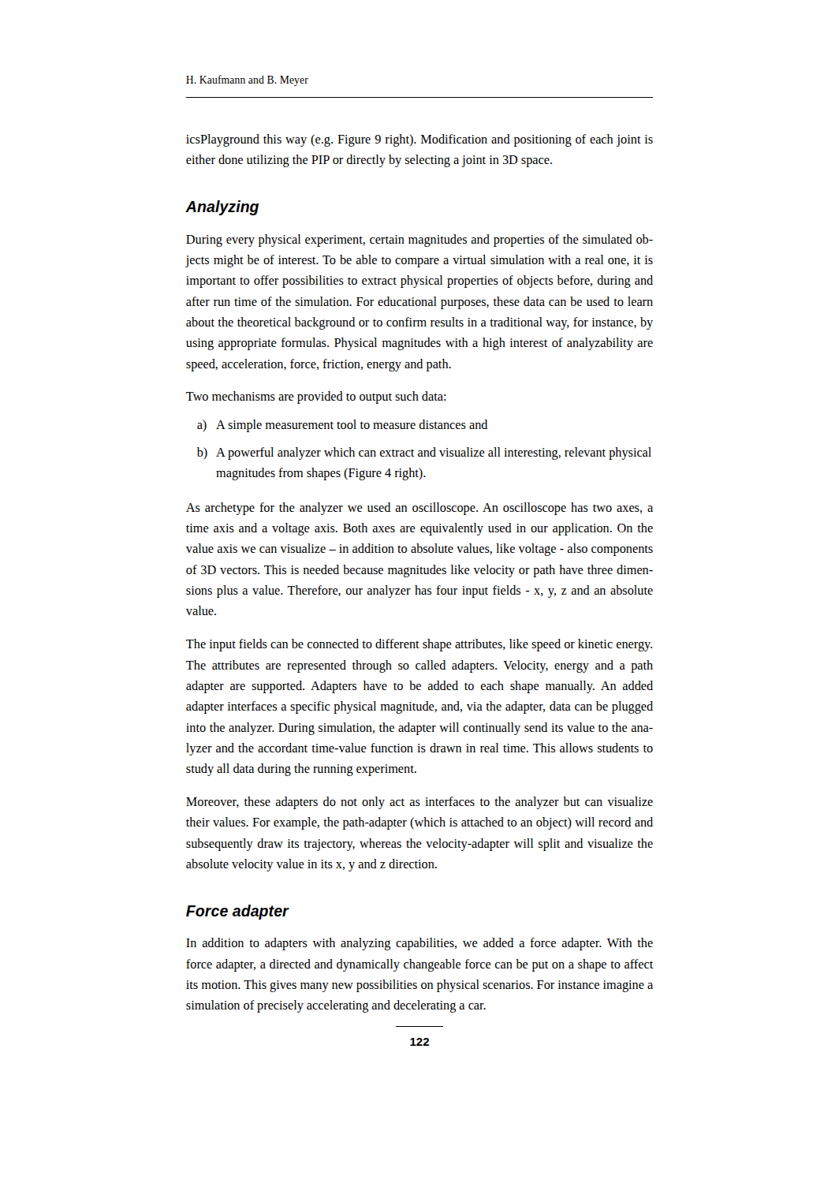H. Kaufmann and B. Meyer
icsPlayground this way (e.g. Figure 9 right). Modification and positioning of each joint is either done utilizing the PIP or directly by selecting a joint in 3D space.
Analyzing
During every physical experiment, certain magnitudes and properties of the simulated objects might be of interest. To be able to compare a virtual simulation with a real one, it is important to offer possibilities to extract physical properties of objects before, during and after run time of the simulation. For educational purposes, these data can be used to learn about the theoretical background or to confirm results in a traditional way, for instance, by using appropriate formulas. Physical magnitudes with a high interest of analyzability are speed, acceleration, force, friction, energy and path.
Two mechanisms are provided to output such data:
a) A simple measurement tool to measure distances and
b) A powerful analyzer which can extract and visualize all interesting, relevant physical magnitudes from shapes (Figure 4 right).
As archetype for the analyzer we used an oscilloscope. An oscilloscope has two axes, a time axis and a voltage axis. Both axes are equivalently used in our application. On the value axis we can visualize – in addition to absolute values, like voltage - also components of 3D vectors. This is needed because magnitudes like velocity or path have three dimensions plus a value. Therefore, our analyzer has four input fields - x, y, z and an absolute value.
The input fields can be connected to different shape attributes, like speed or kinetic energy. The attributes are represented through so called adapters. Velocity, energy and a path adapter are supported. Adapters have to be added to each shape manually. An added adapter interfaces a specific physical magnitude, and, via the adapter, data can be plugged into the analyzer. During simulation, the adapter will continually send its value to the analyzer and the accordant time-value function is drawn in real time. This allows students to study all data during the running experiment.
Moreover, these adapters do not only act as interfaces to the analyzer but can visualize their values. For example, the path-adapter (which is attached to an object) will record and subsequently draw its trajectory, whereas the velocity-adapter will split and visualize the absolute velocity value in its x, y and z direction.
Force adapter
In addition to adapters with analyzing capabilities, we added a force adapter. With the force adapter, a directed and dynamically changeable force can be put on a shape to affect its motion. This gives many new possibilities on physical scenarios. For instance imagine a simulation of precisely accelerating and decelerating a car.
122